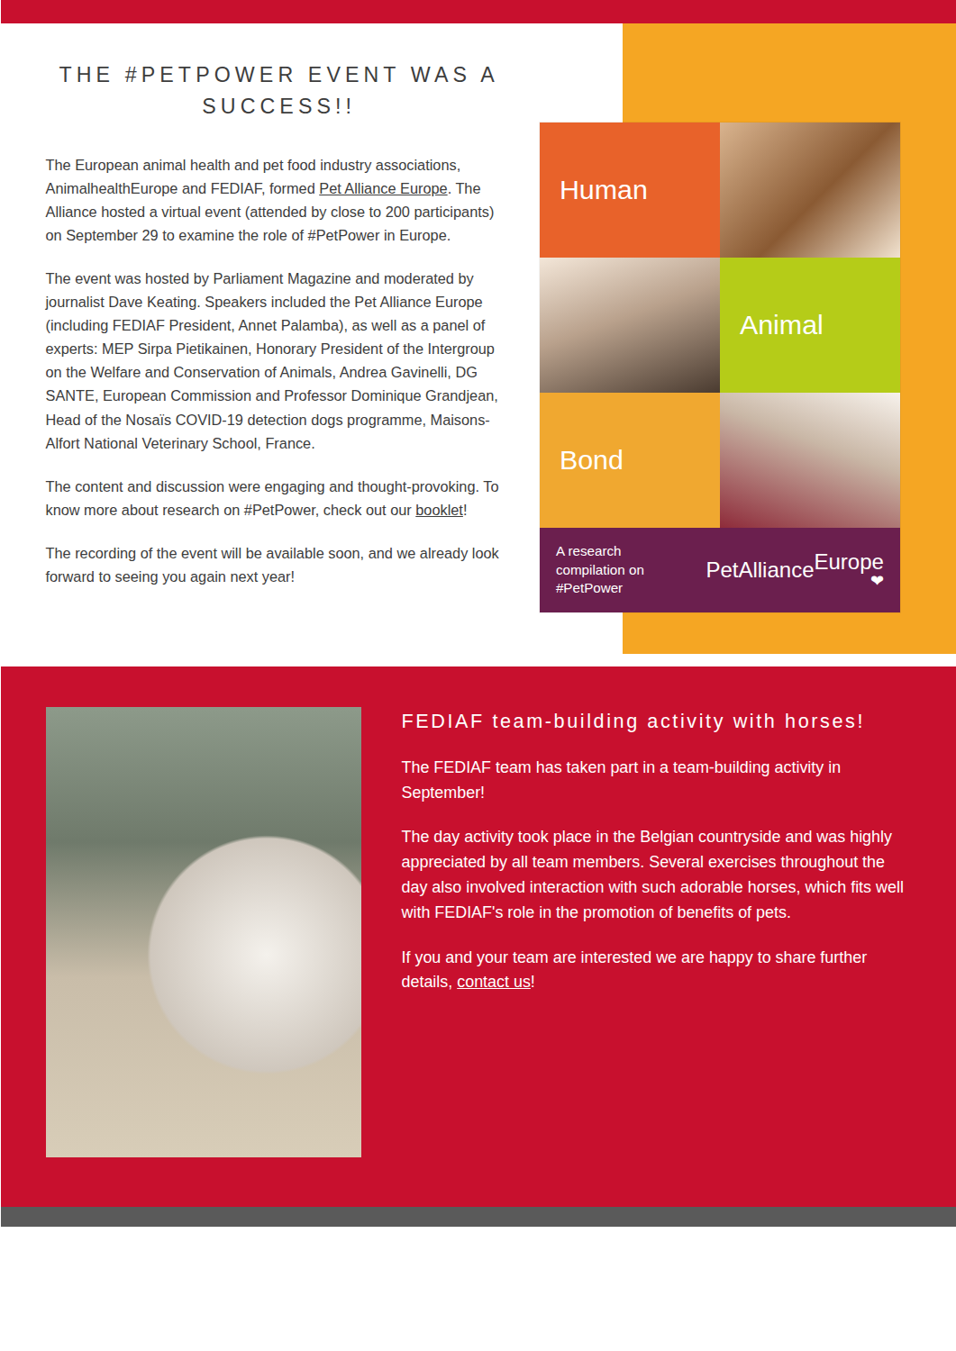The #PetPower event was a success!!
The European animal health and pet food industry associations, AnimalhealthEurope and FEDIAF, formed Pet Alliance Europe. The Alliance hosted a virtual event (attended by close to 200 participants) on September 29 to examine the role of #PetPower in Europe.
The event was hosted by Parliament Magazine and moderated by journalist Dave Keating. Speakers included the Pet Alliance Europe (including FEDIAF President, Annet Palamba), as well as a panel of experts: MEP Sirpa Pietikainen, Honorary President of the Intergroup on the Welfare and Conservation of Animals, Andrea Gavinelli, DG SANTE, European Commission and Professor Dominique Grandjean, Head of the Nosaïs COVID-19 detection dogs programme, Maisons-Alfort National Veterinary School, France.
The content and discussion were engaging and thought-provoking. To know more about research on #PetPower, check out our booklet!
The recording of the event will be available soon, and we already look forward to seeing you again next year!
Human
Animal
Bond
A research
compilation on
#PetPower
PetAlliance Europe❤
FEDIAF team-building activity with horses!
The FEDIAF team has taken part in a team-building activity in September!
The day activity took place in the Belgian countryside and was highly appreciated by all team members. Several exercises throughout the day also involved interaction with such adorable horses, which fits well with FEDIAF's role in the promotion of benefits of pets.
If you and your team are interested we are happy to share further details, contact us!